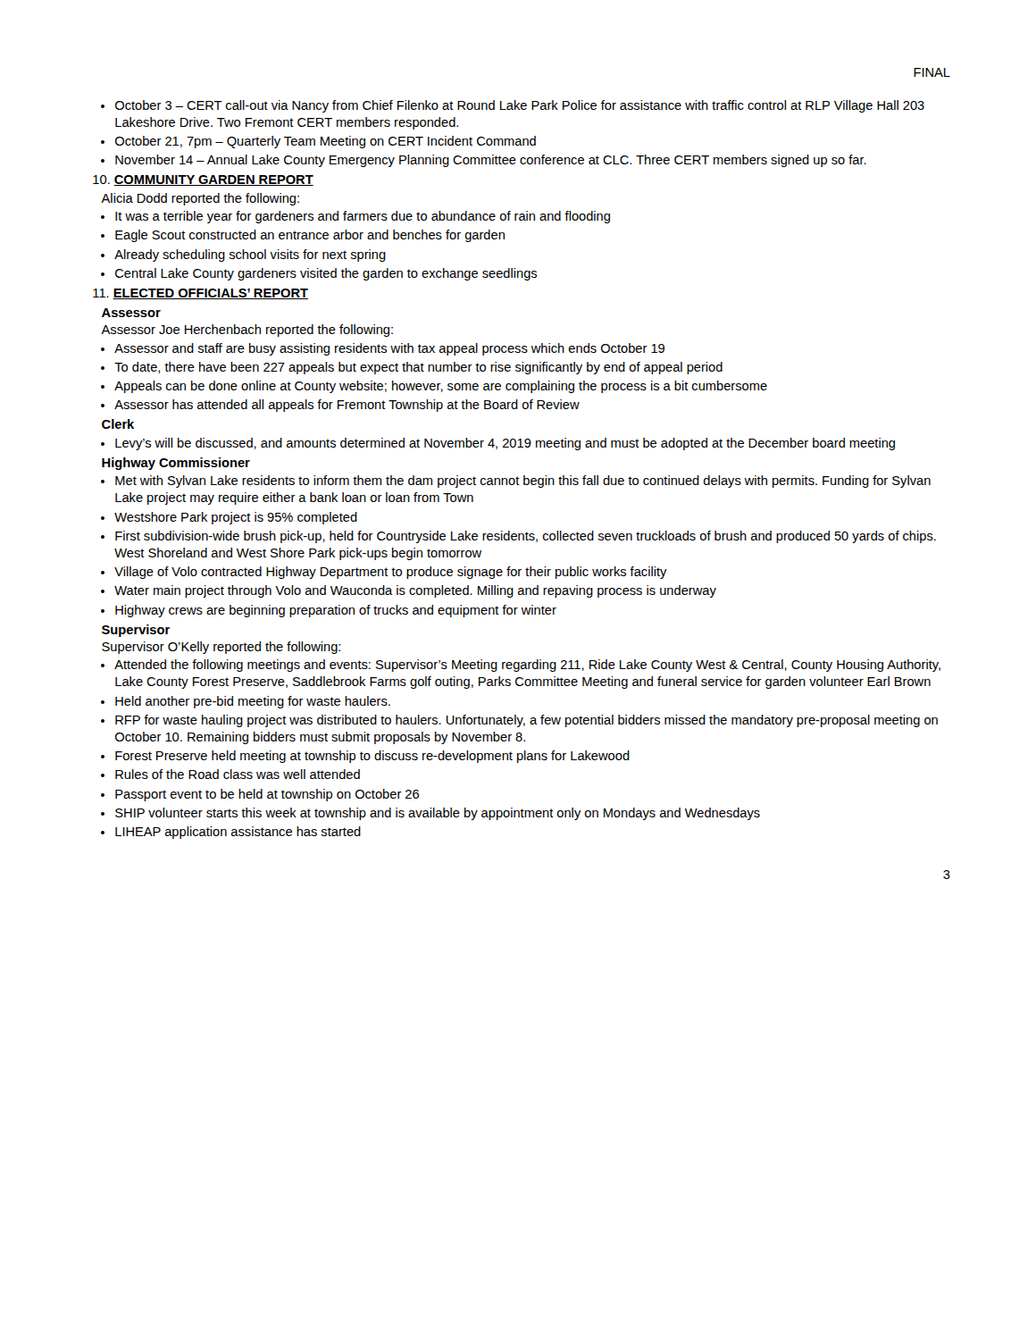FINAL
October 3 – CERT call-out via Nancy from Chief Filenko at Round Lake Park Police for assistance with traffic control at RLP Village Hall 203 Lakeshore Drive. Two Fremont CERT members responded.
October 21, 7pm – Quarterly Team Meeting on CERT Incident Command
November 14 – Annual Lake County Emergency Planning Committee conference at CLC. Three CERT members signed up so far.
10. COMMUNITY GARDEN REPORT
Alicia Dodd reported the following:
It was a terrible year for gardeners and farmers due to abundance of rain and flooding
Eagle Scout constructed an entrance arbor and benches for garden
Already scheduling school visits for next spring
Central Lake County gardeners visited the garden to exchange seedlings
11. ELECTED OFFICIALS’ REPORT
Assessor
Assessor Joe Herchenbach reported the following:
Assessor and staff are busy assisting residents with tax appeal process which ends October 19
To date, there have been 227 appeals but expect that number to rise significantly by end of appeal period
Appeals can be done online at County website; however, some are complaining the process is a bit cumbersome
Assessor has attended all appeals for Fremont Township at the Board of Review
Clerk
Levy’s will be discussed, and amounts determined at November 4, 2019 meeting and must be adopted at the December board meeting
Highway Commissioner
Met with Sylvan Lake residents to inform them the dam project cannot begin this fall due to continued delays with permits. Funding for Sylvan Lake project may require either a bank loan or loan from Town
Westshore Park project is 95% completed
First subdivision-wide brush pick-up, held for Countryside Lake residents, collected seven truckloads of brush and produced 50 yards of chips. West Shoreland and West Shore Park pick-ups begin tomorrow
Village of Volo contracted Highway Department to produce signage for their public works facility
Water main project through Volo and Wauconda is completed. Milling and repaving process is underway
Highway crews are beginning preparation of trucks and equipment for winter
Supervisor
Supervisor O’Kelly reported the following:
Attended the following meetings and events: Supervisor’s Meeting regarding 211, Ride Lake County West & Central, County Housing Authority, Lake County Forest Preserve, Saddlebrook Farms golf outing, Parks Committee Meeting and funeral service for garden volunteer Earl Brown
Held another pre-bid meeting for waste haulers.
RFP for waste hauling project was distributed to haulers. Unfortunately, a few potential bidders missed the mandatory pre-proposal meeting on October 10. Remaining bidders must submit proposals by November 8.
Forest Preserve held meeting at township to discuss re-development plans for Lakewood
Rules of the Road class was well attended
Passport event to be held at township on October 26
SHIP volunteer starts this week at township and is available by appointment only on Mondays and Wednesdays
LIHEAP application assistance has started
3